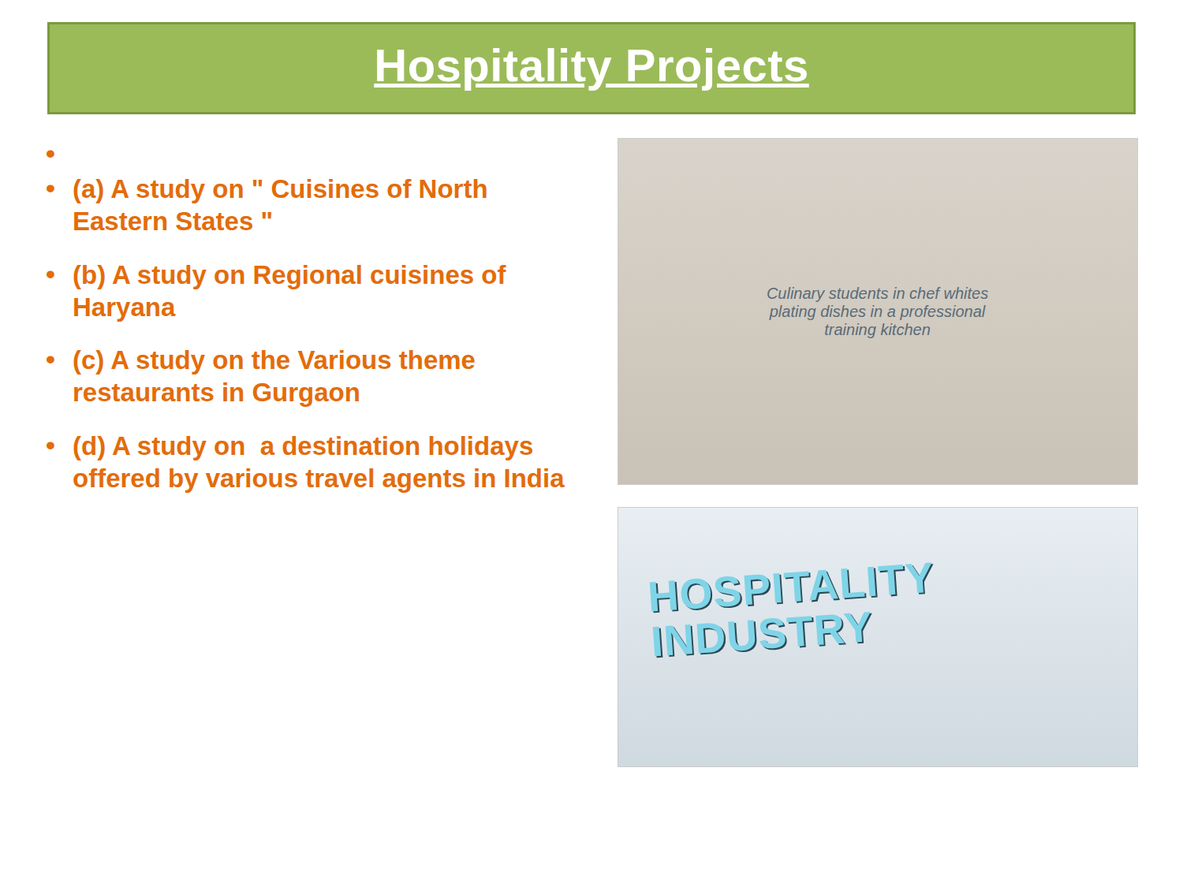Hospitality Projects
(a) A study on " Cuisines of North Eastern States "
(b) A study on Regional cuisines of Haryana
(c) A study on the Various theme restaurants in Gurgaon
(d) A study on a destination holidays offered by various travel agents in India
Culinary students in chef whites plating dishes in a professional training kitchen
HOSPITALITY
INDUSTRY